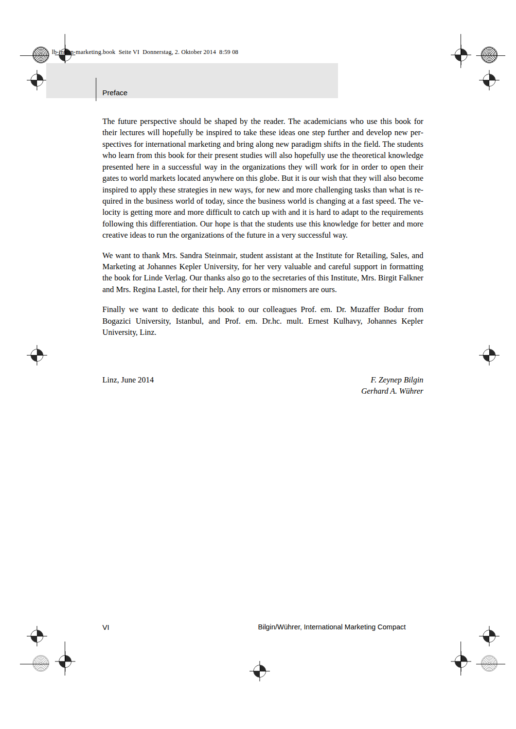lb-intern-marketing.book Seite VI Donnerstag, 2. Oktober 2014 8:59 08
Preface
The future perspective should be shaped by the reader. The academicians who use this book for their lectures will hopefully be inspired to take these ideas one step further and develop new perspectives for international marketing and bring along new paradigm shifts in the field. The students who learn from this book for their present studies will also hopefully use the theoretical knowledge presented here in a successful way in the organizations they will work for in order to open their gates to world markets located anywhere on this globe. But it is our wish that they will also become inspired to apply these strategies in new ways, for new and more challenging tasks than what is required in the business world of today, since the business world is changing at a fast speed. The velocity is getting more and more difficult to catch up with and it is hard to adapt to the requirements following this differentiation. Our hope is that the students use this knowledge for better and more creative ideas to run the organizations of the future in a very successful way.
We want to thank Mrs. Sandra Steinmair, student assistant at the Institute for Retailing, Sales, and Marketing at Johannes Kepler University, for her very valuable and careful support in formatting the book for Linde Verlag. Our thanks also go to the secretaries of this Institute, Mrs. Birgit Falkner and Mrs. Regina Lastel, for their help. Any errors or misnomers are ours.
Finally we want to dedicate this book to our colleagues Prof. em. Dr. Muzaffer Bodur from Bogazici University, Istanbul, and Prof. em. Dr.hc. mult. Ernest Kulhavy, Johannes Kepler University, Linz.
Linz, June 2014
F. Zeynep Bilgin
Gerhard A. Wührer
VI
Bilgin/Wührer, International Marketing Compact